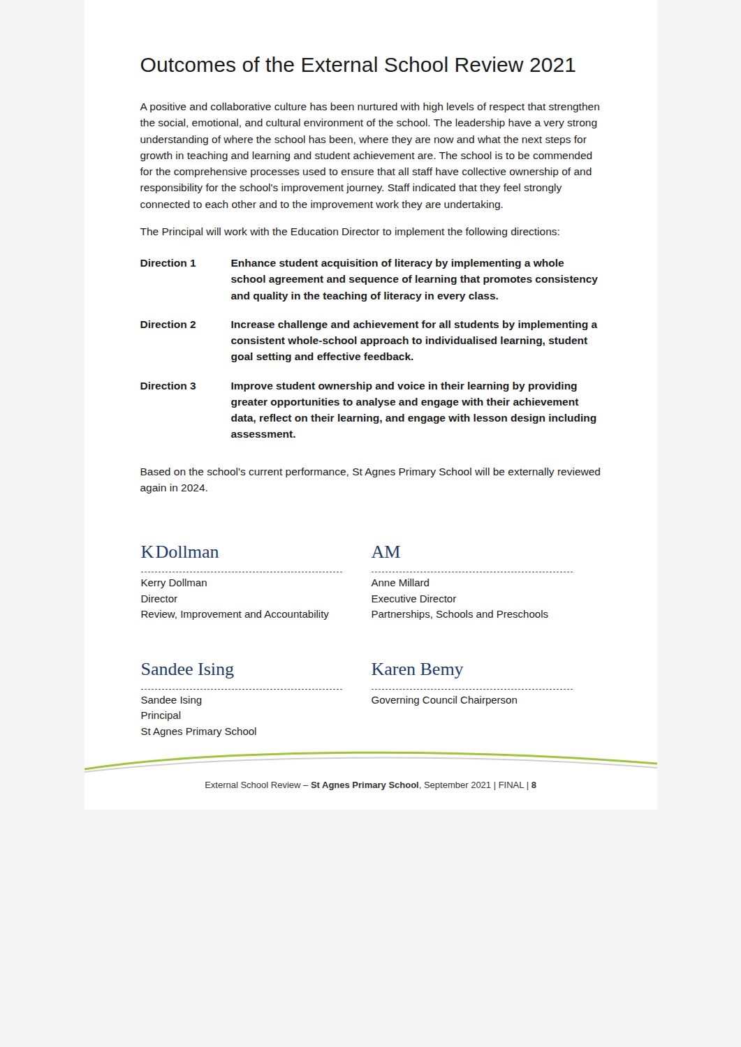Outcomes of the External School Review 2021
A positive and collaborative culture has been nurtured with high levels of respect that strengthen the social, emotional, and cultural environment of the school. The leadership have a very strong understanding of where the school has been, where they are now and what the next steps for growth in teaching and learning and student achievement are. The school is to be commended for the comprehensive processes used to ensure that all staff have collective ownership of and responsibility for the school's improvement journey. Staff indicated that they feel strongly connected to each other and to the improvement work they are undertaking.
The Principal will work with the Education Director to implement the following directions:
Direction 1
Enhance student acquisition of literacy by implementing a whole school agreement and sequence of learning that promotes consistency and quality in the teaching of literacy in every class.
Direction 2
Increase challenge and achievement for all students by implementing a consistent whole-school approach to individualised learning, student goal setting and effective feedback.
Direction 3
Improve student ownership and voice in their learning by providing greater opportunities to analyse and engage with their achievement data, reflect on their learning, and engage with lesson design including assessment.
Based on the school's current performance, St Agnes Primary School will be externally reviewed again in 2024.
| K Dollman Kerry Dollman Director Review, Improvement and Accountability | AM Anne Millard Executive Director Partnerships, Schools and Preschools |
| Sandee Ising Sandee Ising Principal St Agnes Primary School | Karen Bemy Governing Council Chairperson |
External School Review – St Agnes Primary School, September 2021 | FINAL | 8